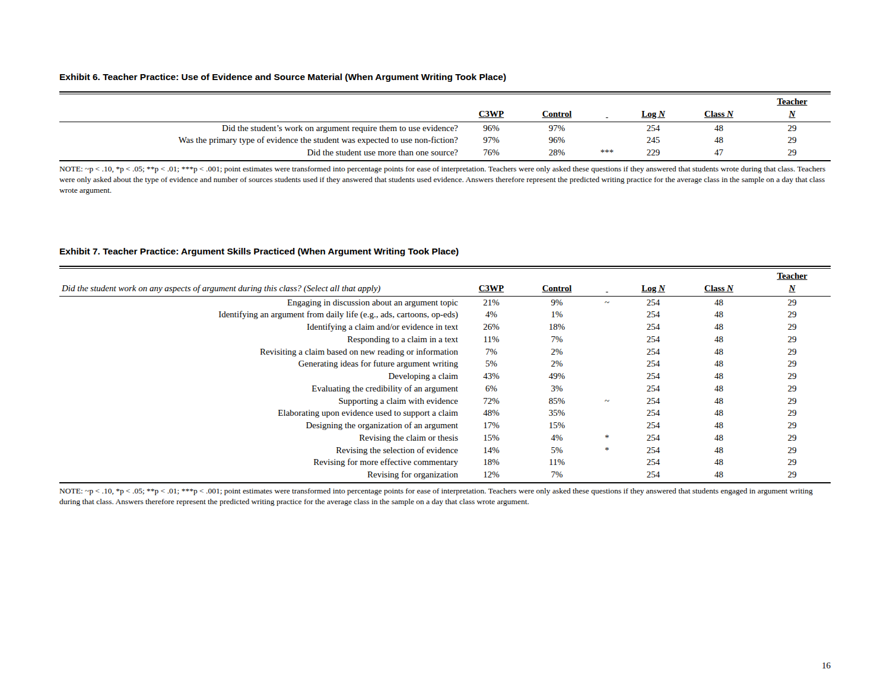Exhibit 6. Teacher Practice: Use of Evidence and Source Material (When Argument Writing Took Place)
| | | | | | | Teacher |
| | C3WP | Control | | Log N | Class N | N |
| Did the student’s work on argument require them to use evidence? | 96% | 97% | | 254 | 48 | 29 |
| Was the primary type of evidence the student was expected to use non-fiction? | 97% | 96% | | 245 | 48 | 29 |
| Did the student use more than one source? | 76% | 28% | *** | 229 | 47 | 29 |
NOTE: ~p < .10, *p < .05; **p < .01; ***p < .001; point estimates were transformed into percentage points for ease of interpretation. Teachers were only asked these questions if they answered that students wrote during that class. Teachers were only asked about the type of evidence and number of sources students used if they answered that students used evidence. Answers therefore represent the predicted writing practice for the average class in the sample on a day that class wrote argument.
Exhibit 7. Teacher Practice: Argument Skills Practiced (When Argument Writing Took Place)
| | | | | | | Teacher |
| Did the student work on any aspects of argument during this class? (Select all that apply) | C3WP | Control | | Log N | Class N | N |
| Engaging in discussion about an argument topic | 21% | 9% | ~ | 254 | 48 | 29 |
| Identifying an argument from daily life (e.g., ads, cartoons, op-eds) | 4% | 1% | | 254 | 48 | 29 |
| Identifying a claim and/or evidence in text | 26% | 18% | | 254 | 48 | 29 |
| Responding to a claim in a text | 11% | 7% | | 254 | 48 | 29 |
| Revisiting a claim based on new reading or information | 7% | 2% | | 254 | 48 | 29 |
| Generating ideas for future argument writing | 5% | 2% | | 254 | 48 | 29 |
| Developing a claim | 43% | 49% | | 254 | 48 | 29 |
| Evaluating the credibility of an argument | 6% | 3% | | 254 | 48 | 29 |
| Supporting a claim with evidence | 72% | 85% | ~ | 254 | 48 | 29 |
| Elaborating upon evidence used to support a claim | 48% | 35% | | 254 | 48 | 29 |
| Designing the organization of an argument | 17% | 15% | | 254 | 48 | 29 |
| Revising the claim or thesis | 15% | 4% | * | 254 | 48 | 29 |
| Revising the selection of evidence | 14% | 5% | * | 254 | 48 | 29 |
| Revising for more effective commentary | 18% | 11% | | 254 | 48 | 29 |
| Revising for organization | 12% | 7% | | 254 | 48 | 29 |
NOTE: ~p < .10, *p < .05; **p < .01; ***p < .001; point estimates were transformed into percentage points for ease of interpretation. Teachers were only asked these questions if they answered that students engaged in argument writing during that class. Answers therefore represent the predicted writing practice for the average class in the sample on a day that class wrote argument.
16